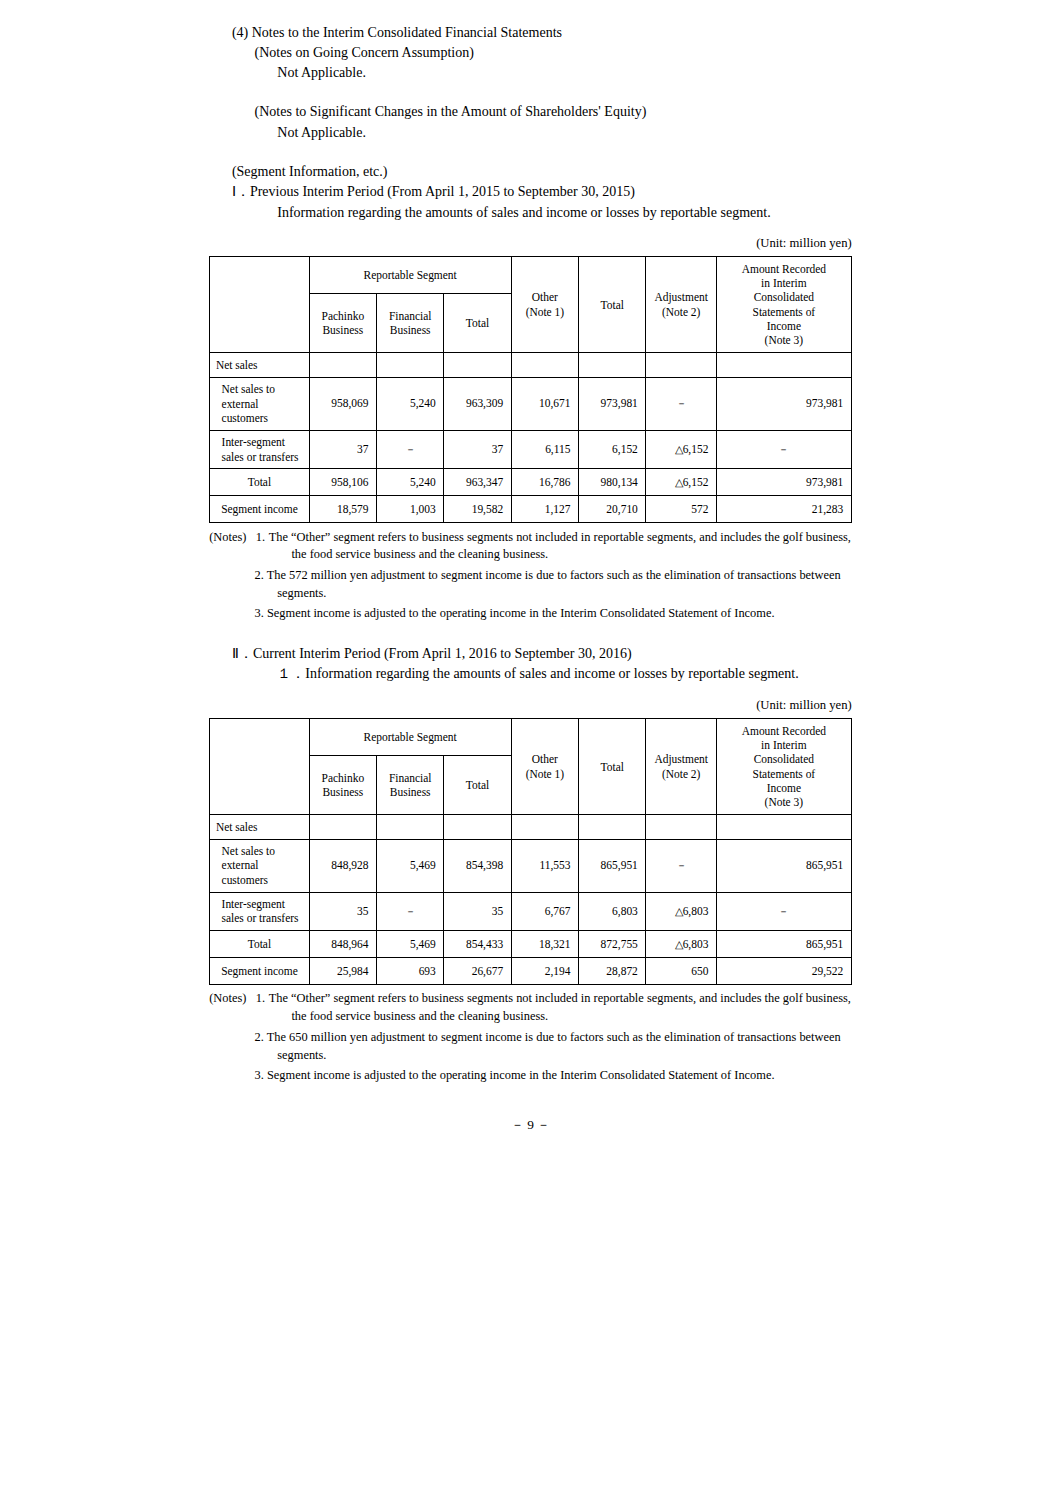(4) Notes to the Interim Consolidated Financial Statements
(Notes on Going Concern Assumption)
Not Applicable.
(Notes to Significant Changes in the Amount of Shareholders' Equity)
Not Applicable.
(Segment Information, etc.)
Ⅰ．Previous Interim Period (From April 1, 2015 to September 30, 2015)
Information regarding the amounts of sales and income or losses by reportable segment.
(Unit: million yen)
| | Reportable Segment | Other (Note 1) | Total | Adjustment (Note 2) | Amount Recorded in Interim Consolidated Statements of Income (Note 3) |
| --- | --- | --- | --- | --- | --- |
| Pachinko Business | Financial Business | Total |
| Net sales | | | | | | | |
| Net sales to external customers | 958,069 | 5,240 | 963,309 | 10,671 | 973,981 | － | 973,981 |
| Inter-segment sales or transfers | 37 | － | 37 | 6,115 | 6,152 | △ 6,152 | － |
| Total | 958,106 | 5,240 | 963,347 | 16,786 | 980,134 | △ 6,152 | 973,981 |
| Segment income | 18,579 | 1,003 | 19,582 | 1,127 | 20,710 | 572 | 21,283 |
(Notes) 1.
The “Other” segment refers to business segments not included in reportable segments, and includes the golf business, the food service business and the cleaning business.
2. The 572 million yen adjustment to segment income is due to factors such as the elimination of transactions between segments.
3. Segment income is adjusted to the operating income in the Interim Consolidated Statement of Income.
Ⅱ．Current Interim Period (From April 1, 2016 to September 30, 2016)
１．Information regarding the amounts of sales and income or losses by reportable segment.
(Unit: million yen)
| | Reportable Segment | Other (Note 1) | Total | Adjustment (Note 2) | Amount Recorded in Interim Consolidated Statements of Income (Note 3) |
| --- | --- | --- | --- | --- | --- |
| Pachinko Business | Financial Business | Total |
| Net sales | | | | | | | |
| Net sales to external customers | 848,928 | 5,469 | 854,398 | 11,553 | 865,951 | － | 865,951 |
| Inter-segment sales or transfers | 35 | － | 35 | 6,767 | 6,803 | △ 6,803 | － |
| Total | 848,964 | 5,469 | 854,433 | 18,321 | 872,755 | △ 6,803 | 865,951 |
| Segment income | 25,984 | 693 | 26,677 | 2,194 | 28,872 | 650 | 29,522 |
(Notes) 1.
The “Other” segment refers to business segments not included in reportable segments, and includes the golf business, the food service business and the cleaning business.
2. The 650 million yen adjustment to segment income is due to factors such as the elimination of transactions between segments.
3. Segment income is adjusted to the operating income in the Interim Consolidated Statement of Income.
－ 9 －